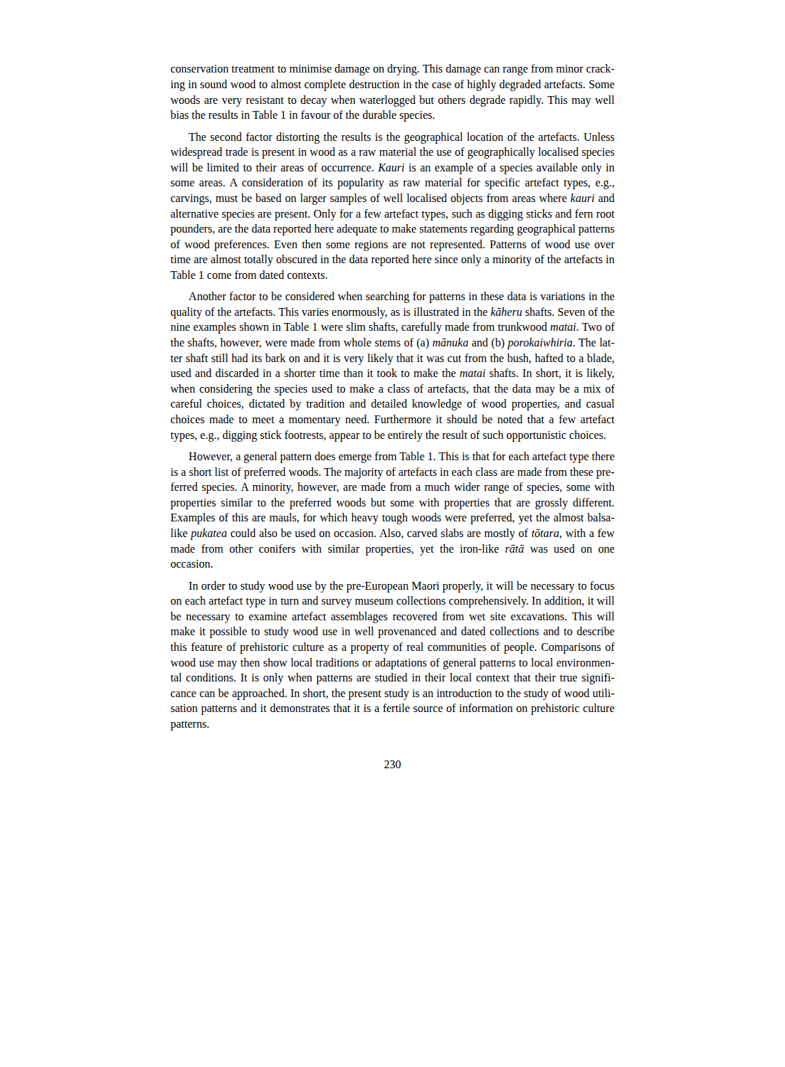conservation treatment to minimise damage on drying. This damage can range from minor cracking in sound wood to almost complete destruction in the case of highly degraded artefacts. Some woods are very resistant to decay when waterlogged but others degrade rapidly. This may well bias the results in Table 1 in favour of the durable species.
The second factor distorting the results is the geographical location of the artefacts. Unless widespread trade is present in wood as a raw material the use of geographically localised species will be limited to their areas of occurrence. Kauri is an example of a species available only in some areas. A consideration of its popularity as raw material for specific artefact types, e.g., carvings, must be based on larger samples of well localised objects from areas where kauri and alternative species are present. Only for a few artefact types, such as digging sticks and fern root pounders, are the data reported here adequate to make statements regarding geographical patterns of wood preferences. Even then some regions are not represented. Patterns of wood use over time are almost totally obscured in the data reported here since only a minority of the artefacts in Table 1 come from dated contexts.
Another factor to be considered when searching for patterns in these data is variations in the quality of the artefacts. This varies enormously, as is illustrated in the kāheru shafts. Seven of the nine examples shown in Table 1 were slim shafts, carefully made from trunkwood matai. Two of the shafts, however, were made from whole stems of (a) mānuka and (b) porokaiwhiria. The latter shaft still had its bark on and it is very likely that it was cut from the bush, hafted to a blade, used and discarded in a shorter time than it took to make the matai shafts. In short, it is likely, when considering the species used to make a class of artefacts, that the data may be a mix of careful choices, dictated by tradition and detailed knowledge of wood properties, and casual choices made to meet a momentary need. Furthermore it should be noted that a few artefact types, e.g., digging stick footrests, appear to be entirely the result of such opportunistic choices.
However, a general pattern does emerge from Table 1. This is that for each artefact type there is a short list of preferred woods. The majority of artefacts in each class are made from these preferred species. A minority, however, are made from a much wider range of species, some with properties similar to the preferred woods but some with properties that are grossly different. Examples of this are mauls, for which heavy tough woods were preferred, yet the almost balsa-like pukatea could also be used on occasion. Also, carved slabs are mostly of tōtara, with a few made from other conifers with similar properties, yet the iron-like rātā was used on one occasion.
In order to study wood use by the pre-European Maori properly, it will be necessary to focus on each artefact type in turn and survey museum collections comprehensively. In addition, it will be necessary to examine artefact assemblages recovered from wet site excavations. This will make it possible to study wood use in well provenanced and dated collections and to describe this feature of prehistoric culture as a property of real communities of people. Comparisons of wood use may then show local traditions or adaptations of general patterns to local environmental conditions. It is only when patterns are studied in their local context that their true significance can be approached. In short, the present study is an introduction to the study of wood utilisation patterns and it demonstrates that it is a fertile source of information on prehistoric culture patterns.
230